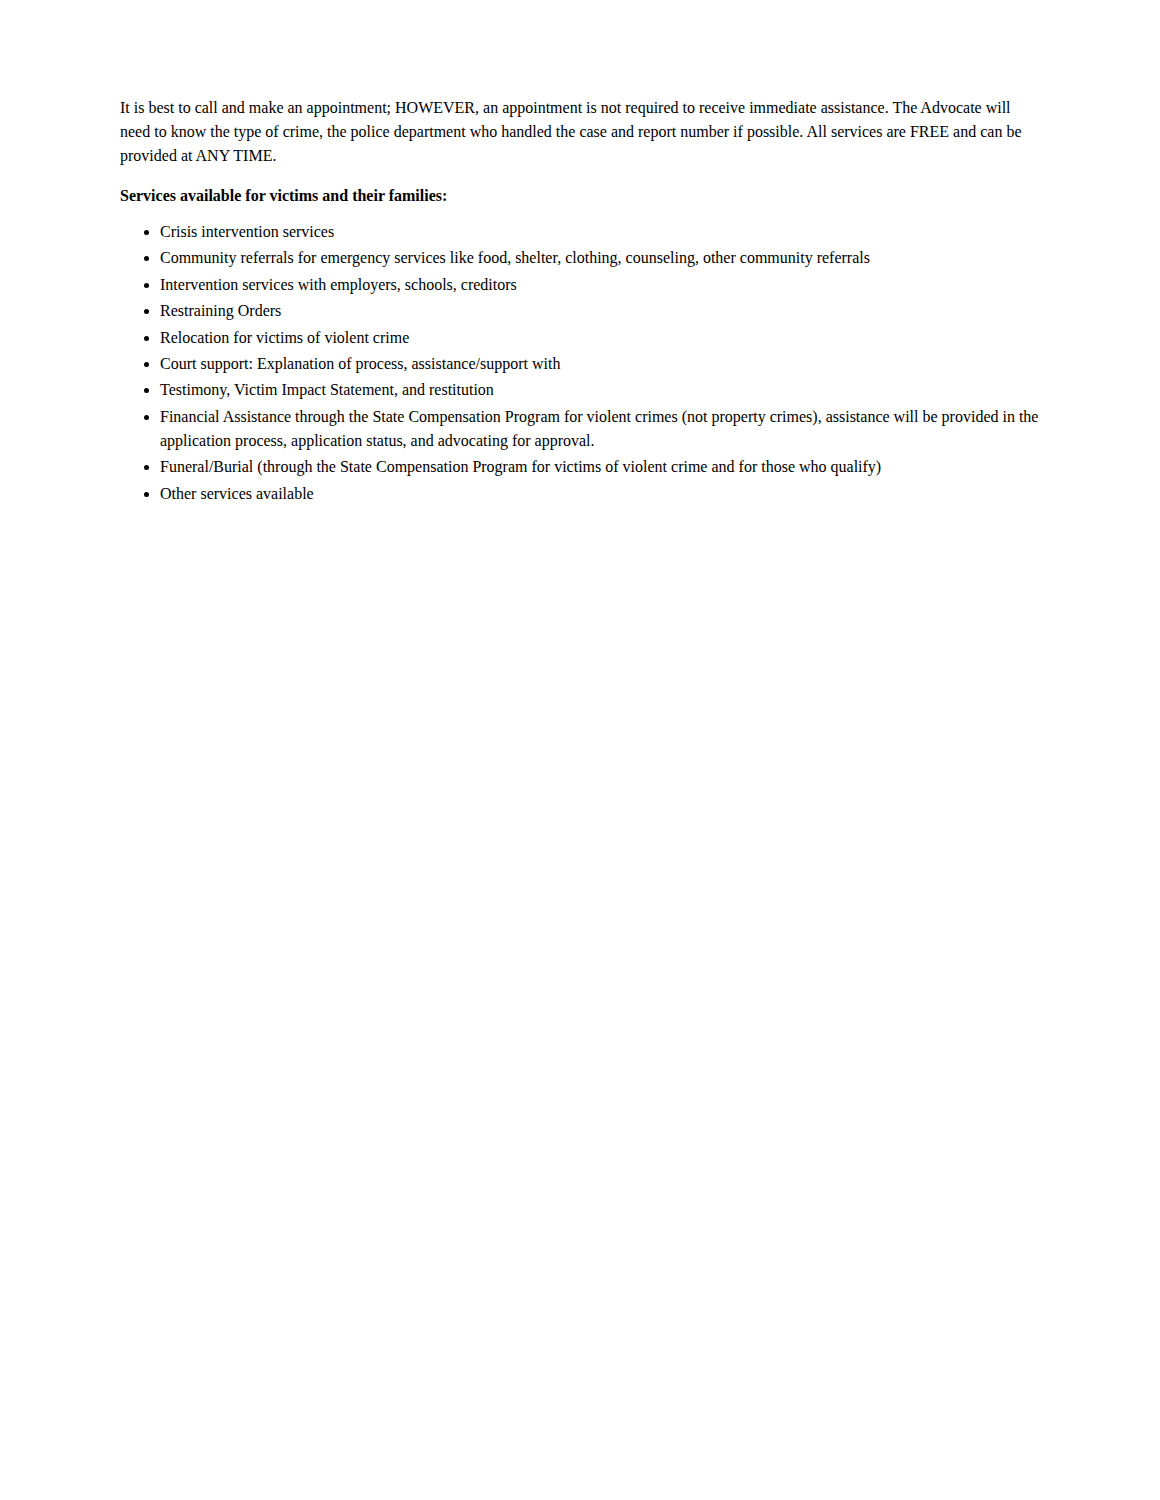It is best to call and make an appointment; HOWEVER, an appointment is not required to receive immediate assistance. The Advocate will need to know the type of crime, the police department who handled the case and report number if possible. All services are FREE and can be provided at ANY TIME.
Services available for victims and their families:
Crisis intervention services
Community referrals for emergency services like food, shelter, clothing, counseling, other community referrals
Intervention services with employers, schools, creditors
Restraining Orders
Relocation for victims of violent crime
Court support: Explanation of process, assistance/support with
Testimony, Victim Impact Statement, and restitution
Financial Assistance through the State Compensation Program for violent crimes (not property crimes), assistance will be provided in the application process, application status, and advocating for approval.
Funeral/Burial (through the State Compensation Program for victims of violent crime and for those who qualify)
Other services available